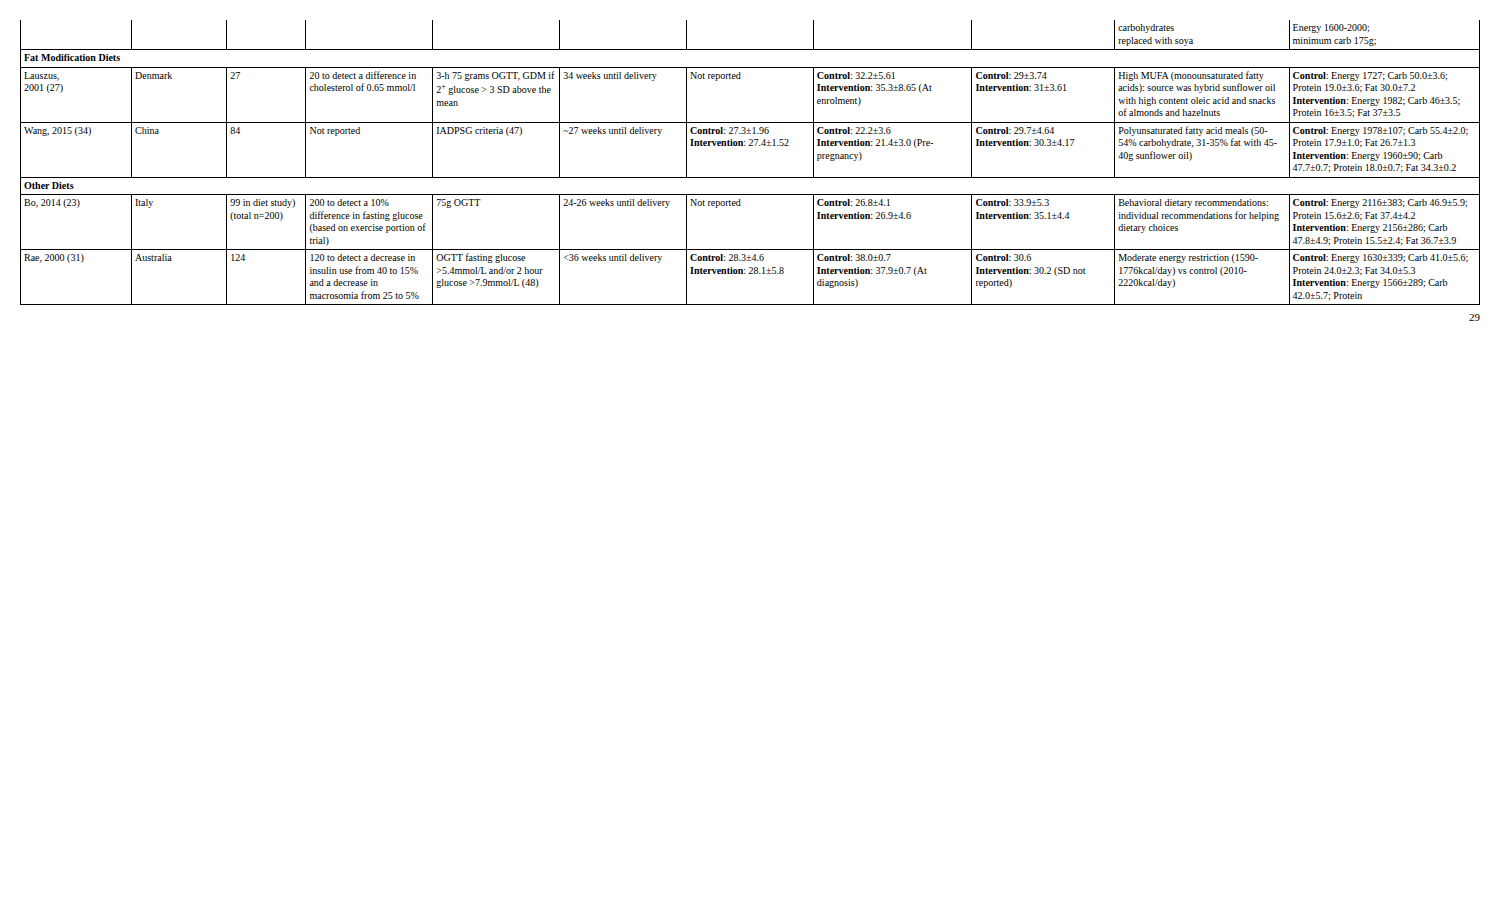| | | | | | | | | | carbohydrates replaced with soya | Energy 1600-2000; minimum carb 175g; |
| Fat Modification Diets |
| Lauszus, 2001 (27) | Denmark | 27 | 20 to detect a difference in cholesterol of 0.65 mmol/l | 3-h 75 grams OGTT, GDM if 2 + glucose > 3 SD above the mean | 34 weeks until delivery | Not reported | Control : 32.2±5.61 Intervention : 35.3±8.65 (At enrolment) | Control : 29±3.74 Intervention : 31±3.61 | High MUFA (monounsaturated fatty acids): source was hybrid sunflower oil with high content oleic acid and snacks of almonds and hazelnuts | Control : Energy 1727; Carb 50.0±3.6; Protein 19.0±3.6; Fat 30.0±7.2 Intervention : Energy 1982; Carb 46±3.5; Protein 16±3.5; Fat 37±3.5 |
| Wang, 2015 (34) | China | 84 | Not reported | IADPSG criteria (47) | ~27 weeks until delivery | Control : 27.3±1.96 Intervention : 27.4±1.52 | Control : 22.2±3.6 Intervention : 21.4±3.0 (Pre-pregnancy) | Control : 29.7±4.64 Intervention : 30.3±4.17 | Polyunsaturated fatty acid meals (50-54% carbohydrate, 31-35% fat with 45-40g sunflower oil) | Control : Energy 1978±107; Carb 55.4±2.0; Protein 17.9±1.0; Fat 26.7±1.3 Intervention : Energy 1960±90; Carb 47.7±0.7; Protein 18.0±0.7; Fat 34.3±0.2 |
| Other Diets |
| Bo, 2014 (23) | Italy | 99 in diet study) (total n=200) | 200 to detect a 10% difference in fasting glucose (based on exercise portion of trial) | 75g OGTT | 24-26 weeks until delivery | Not reported | Control : 26.8±4.1 Intervention : 26.9±4.6 | Control : 33.9±5.3 Intervention : 35.1±4.4 | Behavioral dietary recommendations: individual recommendations for helping dietary choices | Control : Energy 2116±383; Carb 46.9±5.9; Protein 15.6±2.6; Fat 37.4±4.2 Intervention : Energy 2156±286; Carb 47.8±4.9; Protein 15.5±2.4; Fat 36.7±3.9 |
| Rae, 2000 (31) | Australia | 124 | 120 to detect a decrease in insulin use from 40 to 15% and a decrease in macrosomia from 25 to 5% | OGTT fasting glucose >5.4mmol/L and/or 2 hour glucose >7.9mmol/L (48) | <36 weeks until delivery | Control : 28.3±4.6 Intervention : 28.1±5.8 | Control : 38.0±0.7 Intervention : 37.9±0.7 (At diagnosis) | Control : 30.6 Intervention : 30.2 (SD not reported) | Moderate energy restriction (1590-1776kcal/day) vs control (2010-2220kcal/day) | Control : Energy 1630±339; Carb 41.0±5.6; Protein 24.0±2.3; Fat 34.0±5.3 Intervention : Energy 1566±289; Carb 42.0±5.7; Protein |
29